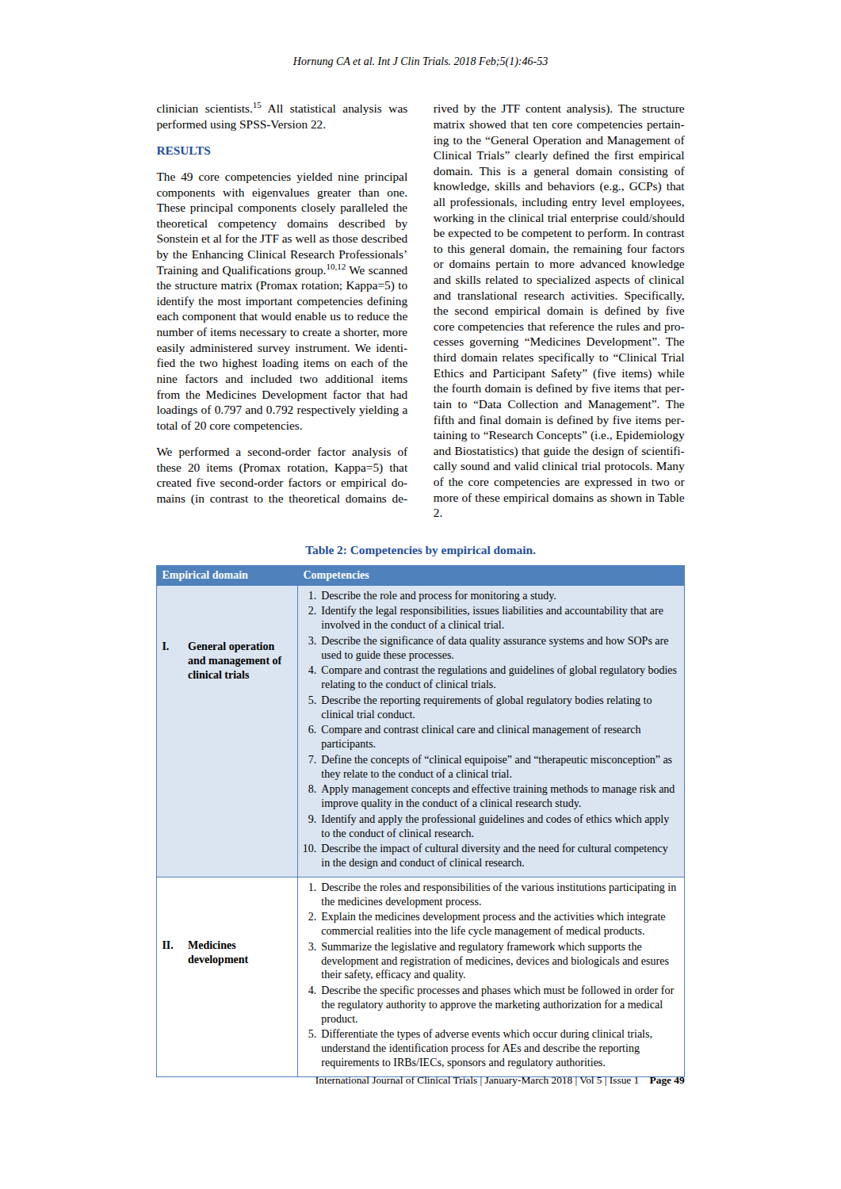Hornung CA et al. Int J Clin Trials. 2018 Feb;5(1):46-53
clinician scientists.15 All statistical analysis was performed using SPSS-Version 22.
RESULTS
The 49 core competencies yielded nine principal components with eigenvalues greater than one. These principal components closely paralleled the theoretical competency domains described by Sonstein et al for the JTF as well as those described by the Enhancing Clinical Research Professionals’ Training and Qualifications group.10,12 We scanned the structure matrix (Promax rotation; Kappa=5) to identify the most important competencies defining each component that would enable us to reduce the number of items necessary to create a shorter, more easily administered survey instrument. We identified the two highest loading items on each of the nine factors and included two additional items from the Medicines Development factor that had loadings of 0.797 and 0.792 respectively yielding a total of 20 core competencies.
We performed a second-order factor analysis of these 20 items (Promax rotation, Kappa=5) that created five second-order factors or empirical domains (in contrast to the theoretical domains derived by the JTF content analysis). The structure matrix showed that ten core competencies pertaining to the “General Operation and Management of Clinical Trials” clearly defined the first empirical domain. This is a general domain consisting of knowledge, skills and behaviors (e.g., GCPs) that all professionals, including entry level employees, working in the clinical trial enterprise could/should be expected to be competent to perform. In contrast to this general domain, the remaining four factors or domains pertain to more advanced knowledge and skills related to specialized aspects of clinical and translational research activities. Specifically, the second empirical domain is defined by five core competencies that reference the rules and processes governing “Medicines Development”. The third domain relates specifically to “Clinical Trial Ethics and Participant Safety” (five items) while the fourth domain is defined by five items that pertain to “Data Collection and Management”. The fifth and final domain is defined by five items pertaining to “Research Concepts” (i.e., Epidemiology and Biostatistics) that guide the design of scientifically sound and valid clinical trial protocols. Many of the core competencies are expressed in two or more of these empirical domains as shown in Table 2.
Table 2: Competencies by empirical domain.
| Empirical domain | Competencies |
| --- | --- |
| I. General operation and management of clinical trials | Describe the role and process for monitoring a study. Identify the legal responsibilities, issues liabilities and accountability that are involved in the conduct of a clinical trial. Describe the significance of data quality assurance systems and how SOPs are used to guide these processes. Compare and contrast the regulations and guidelines of global regulatory bodies relating to the conduct of clinical trials. Describe the reporting requirements of global regulatory bodies relating to clinical trial conduct. Compare and contrast clinical care and clinical management of research participants. Define the concepts of “clinical equipoise” and “therapeutic misconception” as they relate to the conduct of a clinical trial. Apply management concepts and effective training methods to manage risk and improve quality in the conduct of a clinical research study. Identify and apply the professional guidelines and codes of ethics which apply to the conduct of clinical research. Describe the impact of cultural diversity and the need for cultural competency in the design and conduct of clinical research. |
| II. Medicines development | Describe the roles and responsibilities of the various institutions participating in the medicines development process. Explain the medicines development process and the activities which integrate commercial realities into the life cycle management of medical products. Summarize the legislative and regulatory framework which supports the development and registration of medicines, devices and biologicals and esures their safety, efficacy and quality. Describe the specific processes and phases which must be followed in order for the regulatory authority to approve the marketing authorization for a medical product. Differentiate the types of adverse events which occur during clinical trials, understand the identification process for AEs and describe the reporting requirements to IRBs/IECs, sponsors and regulatory authorities. |
International Journal of Clinical Trials | January-March 2018 | Vol 5 | Issue 1 Page 49